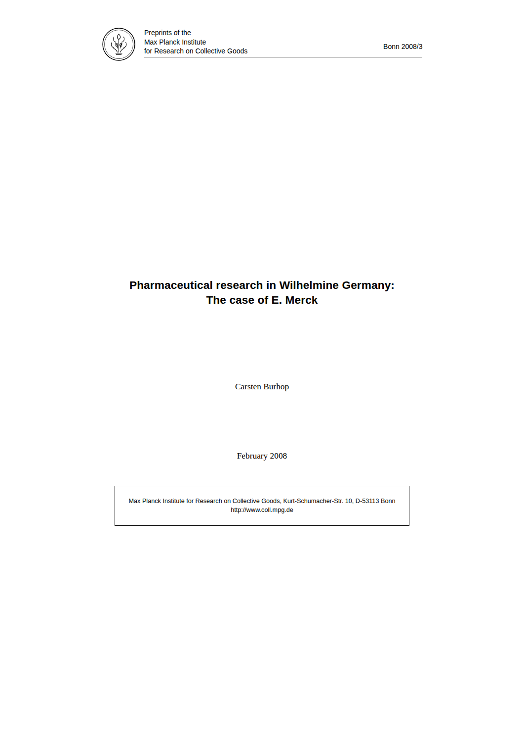Preprints of the
Max Planck Institute
for Research on Collective Goods
Bonn 2008/3
Pharmaceutical research in Wilhelmine Germany:
The case of E. Merck
Carsten Burhop
February 2008
Max Planck Institute for Research on Collective Goods, Kurt-Schumacher-Str. 10, D-53113 Bonn
http://www.coll.mpg.de